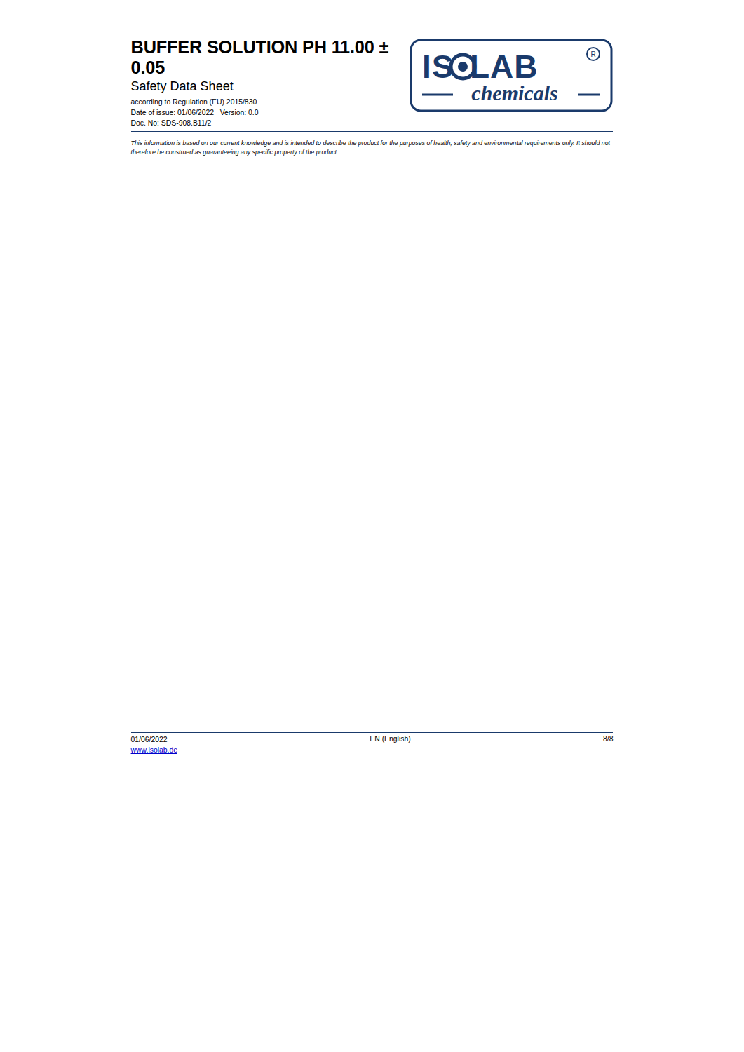BUFFER SOLUTION PH 11.00 ± 0.05
Safety Data Sheet
according to Regulation (EU) 2015/830
Date of issue: 01/06/2022 Version: 0.0
Doc. No: SDS-908.B11/2
IS LAB R chemicals
This information is based on our current knowledge and is intended to describe the product for the purposes of health, safety and environmental requirements only. It should not therefore be construed as guaranteeing any specific property of the product
01/06/2022
www.isolab.de
EN (English)
8/8